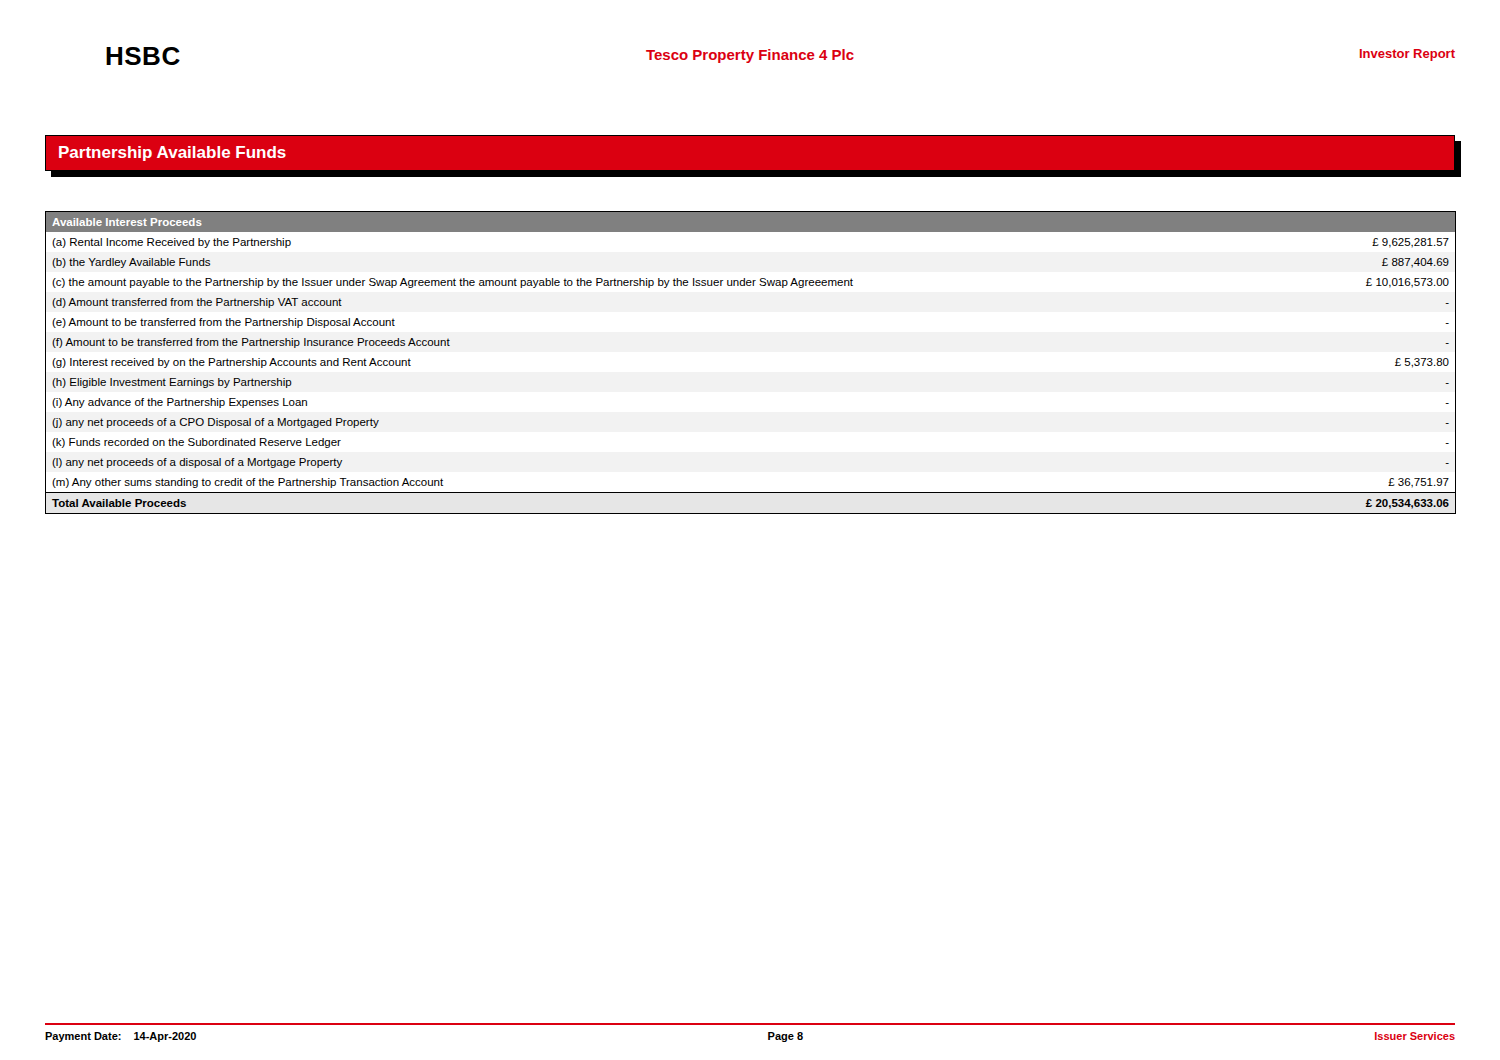HSBC
Tesco Property Finance 4 Plc
Investor Report
Partnership Available Funds
| Available Interest Proceeds |
| --- |
| (a) Rental Income Received by the Partnership | £ 9,625,281.57 |
| (b) the Yardley Available Funds | £ 887,404.69 |
| (c) the amount payable to the Partnership by the Issuer under Swap Agreement the amount payable to the Partnership by the Issuer under Swap Agreeement | £ 10,016,573.00 |
| (d) Amount transferred from the Partnership VAT account | - |
| (e) Amount to be transferred from the Partnership Disposal Account | - |
| (f) Amount to be transferred from the Partnership Insurance Proceeds Account | - |
| (g) Interest received by on the Partnership Accounts and Rent Account | £ 5,373.80 |
| (h) Eligible Investment Earnings by Partnership | - |
| (i) Any advance of the Partnership Expenses Loan | - |
| (j) any net proceeds of a CPO Disposal of a Mortgaged Property | - |
| (k) Funds recorded on the Subordinated Reserve Ledger | - |
| (l) any net proceeds of a disposal of a Mortgage Property | - |
| (m) Any other sums standing to credit of the Partnership Transaction Account | £ 36,751.97 |
| Total Available Proceeds | £ 20,534,633.06 |
Payment Date: 14-Apr-2020
Issuer Services
Page 8